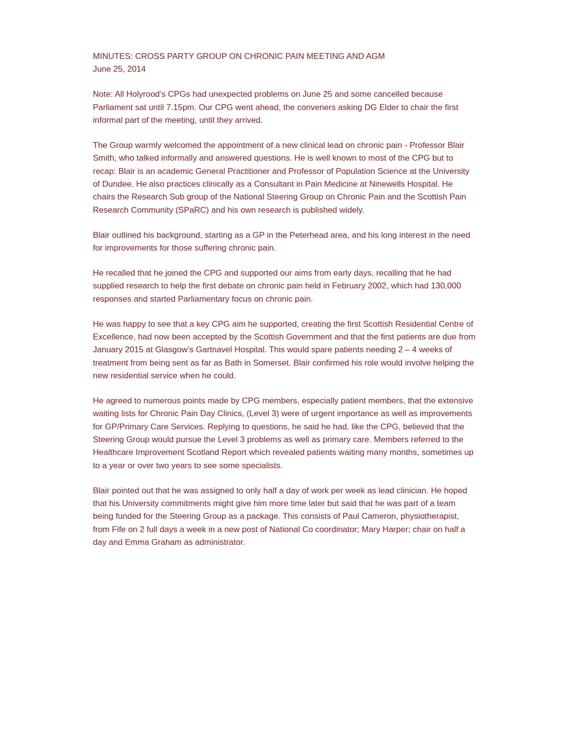MINUTES: CROSS PARTY GROUP ON CHRONIC PAIN MEETING AND AGM June 25, 2014
Note: All Holyrood’s CPGs had unexpected problems on June 25 and some cancelled because Parliament sat until 7.15pm. Our CPG went ahead, the conveners asking DG Elder to chair the first informal part of the meeting, until they arrived.
The Group warmly welcomed the appointment of a new clinical lead on chronic pain - Professor Blair Smith, who talked informally and answered questions. He is well known to most of the CPG but to recap: Blair is an academic General Practitioner and Professor of Population Science at the University of Dundee. He also practices clinically as a Consultant in Pain Medicine at Ninewells Hospital. He chairs the Research Sub group of the National Steering Group on Chronic Pain and the Scottish Pain Research Community (SPaRC) and his own research is published widely.
Blair outlined his background, starting as a GP in the Peterhead area, and his long interest in the need for improvements for those suffering chronic pain.
He recalled that he joined the CPG and supported our aims from early days, recalling that he had supplied research to help the first debate on chronic pain held in February 2002, which had 130,000 responses and started Parliamentary focus on chronic pain.
He was happy to see that a key CPG aim he supported, creating the first Scottish Residential Centre of Excellence, had now been accepted by the Scottish Government and that the first patients are due from January 2015 at Glasgow’s Gartnavel Hospital. This would spare patients needing 2 – 4 weeks of treatment from being sent as far as Bath in Somerset. Blair confirmed his role would involve helping the new residential service when he could.
He agreed to numerous points made by CPG members, especially patient members, that the extensive waiting lists for Chronic Pain Day Clinics, (Level 3) were of urgent importance as well as improvements for GP/Primary Care Services. Replying to questions, he said he had, like the CPG, believed that the Steering Group would pursue the Level 3 problems as well as primary care. Members referred to the Healthcare Improvement Scotland Report which revealed patients waiting many months, sometimes up to a year or over two years to see some specialists.
Blair pointed out that he was assigned to only half a day of work per week as lead clinician. He hoped that his University commitments might give him more time later but said that he was part of a team being funded for the Steering Group as a package. This consists of Paul Cameron, physiotherapist, from Fife on 2 full days a week in a new post of National Co coordinator; Mary Harper; chair on half a day and Emma Graham as administrator.